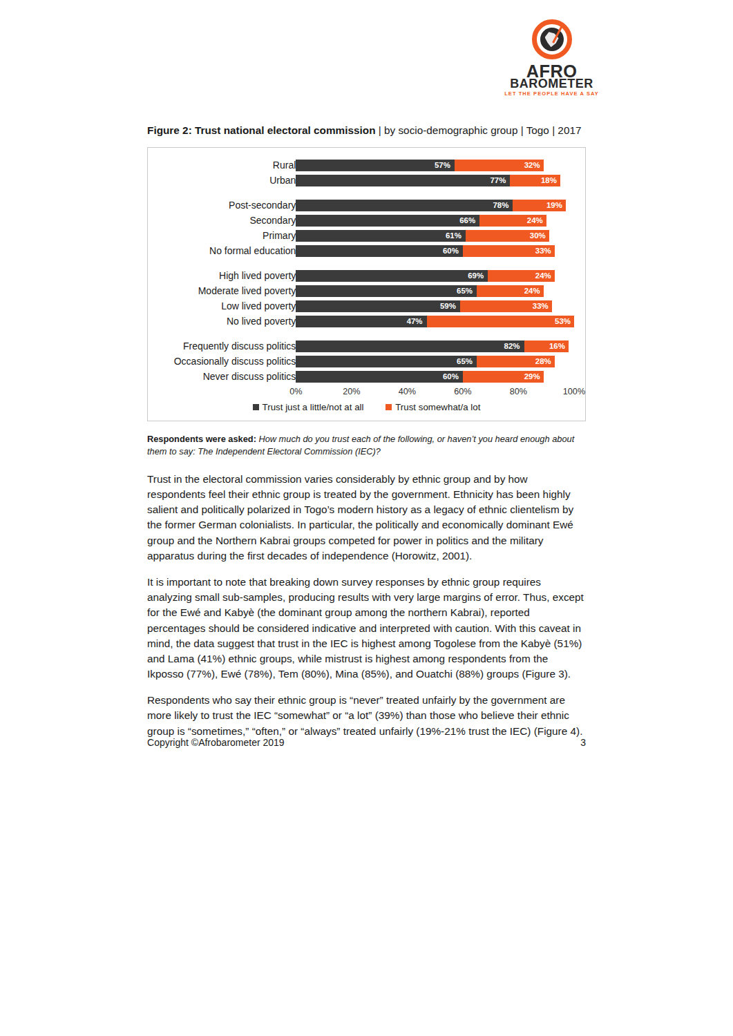AFRO
BAROMETER
LET THE PEOPLE HAVE A SAY
Figure 2: Trust national electoral commission | by socio-demographic group | Togo | 2017
| Rural | 57% 32% |
| Urban | 77% 18% |
| Post-secondary | 78% 19% |
| Secondary | 66% 24% |
| Primary | 61% 30% |
| No formal education | 60% 33% |
| High lived poverty | 69% 24% |
| Moderate lived poverty | 65% 24% |
| Low lived poverty | 59% 33% |
| No lived poverty | 47% 53% |
| Frequently discuss politics | 82% 16% |
| Occasionally discuss politics | 65% 28% |
| Never discuss politics | 60% 29% |
| | 0% 20% 40% 60% 80% 100% |
Trust just a little/not at all Trust somewhat/a lot
Respondents were asked: How much do you trust each of the following, or haven’t you heard enough about them to say: The Independent Electoral Commission (IEC)?
Trust in the electoral commission varies considerably by ethnic group and by how respondents feel their ethnic group is treated by the government. Ethnicity has been highly salient and politically polarized in Togo’s modern history as a legacy of ethnic clientelism by the former German colonialists. In particular, the politically and economically dominant Ewé group and the Northern Kabrai groups competed for power in politics and the military apparatus during the first decades of independence (Horowitz, 2001).
It is important to note that breaking down survey responses by ethnic group requires analyzing small sub-samples, producing results with very large margins of error. Thus, except for the Ewé and Kabyè (the dominant group among the northern Kabrai), reported percentages should be considered indicative and interpreted with caution. With this caveat in mind, the data suggest that trust in the IEC is highest among Togolese from the Kabyè (51%) and Lama (41%) ethnic groups, while mistrust is highest among respondents from the Ikposso (77%), Ewé (78%), Tem (80%), Mina (85%), and Ouatchi (88%) groups (Figure 3).
Respondents who say their ethnic group is “never” treated unfairly by the government are more likely to trust the IEC “somewhat” or “a lot” (39%) than those who believe their ethnic group is “sometimes,” “often,” or “always” treated unfairly (19%-21% trust the IEC) (Figure 4).
Copyright ©Afrobarometer 2019 3